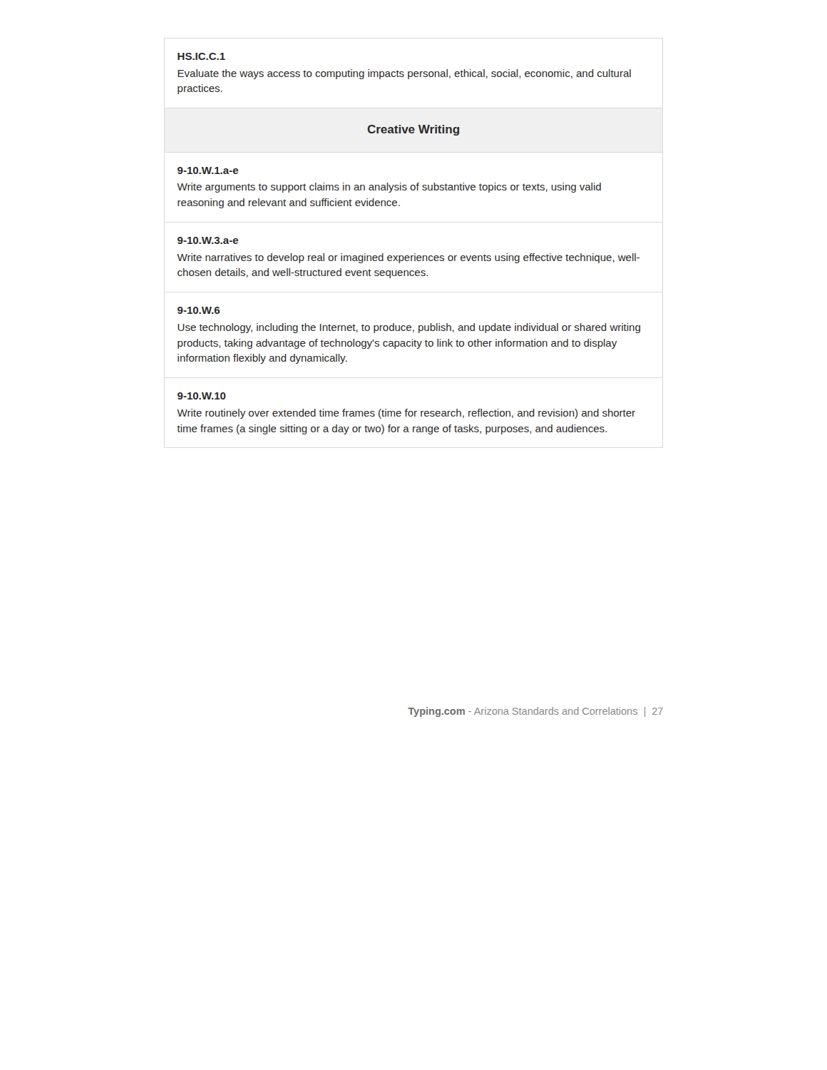HS.IC.C.1
Evaluate the ways access to computing impacts personal, ethical, social, economic, and cultural practices.
Creative Writing
9-10.W.1.a-e
Write arguments to support claims in an analysis of substantive topics or texts, using valid reasoning and relevant and sufficient evidence.
9-10.W.3.a-e
Write narratives to develop real or imagined experiences or events using effective technique, well-chosen details, and well-structured event sequences.
9-10.W.6
Use technology, including the Internet, to produce, publish, and update individual or shared writing products, taking advantage of technology's capacity to link to other information and to display information flexibly and dynamically.
9-10.W.10
Write routinely over extended time frames (time for research, reflection, and revision) and shorter time frames (a single sitting or a day or two) for a range of tasks, purposes, and audiences.
Typing.com - Arizona Standards and Correlations | 27